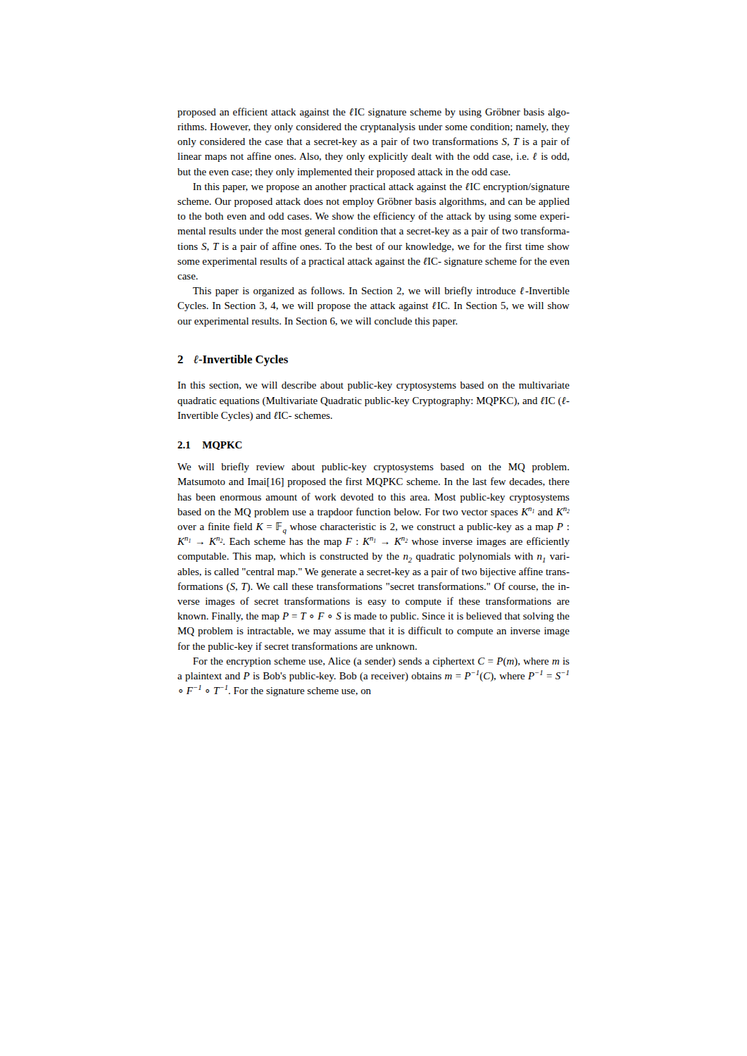proposed an efficient attack against the ℓ IC signature scheme by using Gröbner basis algorithms. However, they only considered the cryptanalysis under some condition; namely, they only considered the case that a secret-key as a pair of two transformations S, T is a pair of linear maps not affine ones. Also, they only explicitly dealt with the odd case, i.e. ℓ is odd, but the even case; they only implemented their proposed attack in the odd case.
In this paper, we propose an another practical attack against the ℓ IC encryption/signature scheme. Our proposed attack does not employ Gröbner basis algorithms, and can be applied to the both even and odd cases. We show the efficiency of the attack by using some experimental results under the most general condition that a secret-key as a pair of two transformations S, T is a pair of affine ones. To the best of our knowledge, we for the first time show some experimental results of a practical attack against the ℓ IC- signature scheme for the even case.
This paper is organized as follows. In Section 2, we will briefly introduce ℓ-Invertible Cycles. In Section 3, 4, we will propose the attack against ℓ IC. In Section 5, we will show our experimental results. In Section 6, we will conclude this paper.
2 ℓ-Invertible Cycles
In this section, we will describe about public-key cryptosystems based on the multivariate quadratic equations (Multivariate Quadratic public-key Cryptography: MQPKC), and ℓ IC (ℓ-Invertible Cycles) and ℓ IC- schemes.
2.1 MQPKC
We will briefly review about public-key cryptosystems based on the MQ problem. Matsumoto and Imai[16] proposed the first MQPKC scheme. In the last few decades, there has been enormous amount of work devoted to this area. Most public-key cryptosystems based on the MQ problem use a trapdoor function below. For two vector spaces Kn1 and Kn2 over a finite field K = 𝔽q whose characteristic is 2, we construct a public-key as a map P : Kn1 → Kn2. Each scheme has the map F : Kn1 → Kn2 whose inverse images are efficiently computable. This map, which is constructed by the n2 quadratic polynomials with n1 variables, is called "central map." We generate a secret-key as a pair of two bijective affine transformations (S, T). We call these transformations "secret transformations." Of course, the inverse images of secret transformations is easy to compute if these transformations are known. Finally, the map P = T ∘ F ∘ S is made to public. Since it is believed that solving the MQ problem is intractable, we may assume that it is difficult to compute an inverse image for the public-key if secret transformations are unknown.
For the encryption scheme use, Alice (a sender) sends a ciphertext C = P(m), where m is a plaintext and P is Bob's public-key. Bob (a receiver) obtains m = P−1(C), where P−1 = S−1 ∘ F−1 ∘ T−1. For the signature scheme use, on